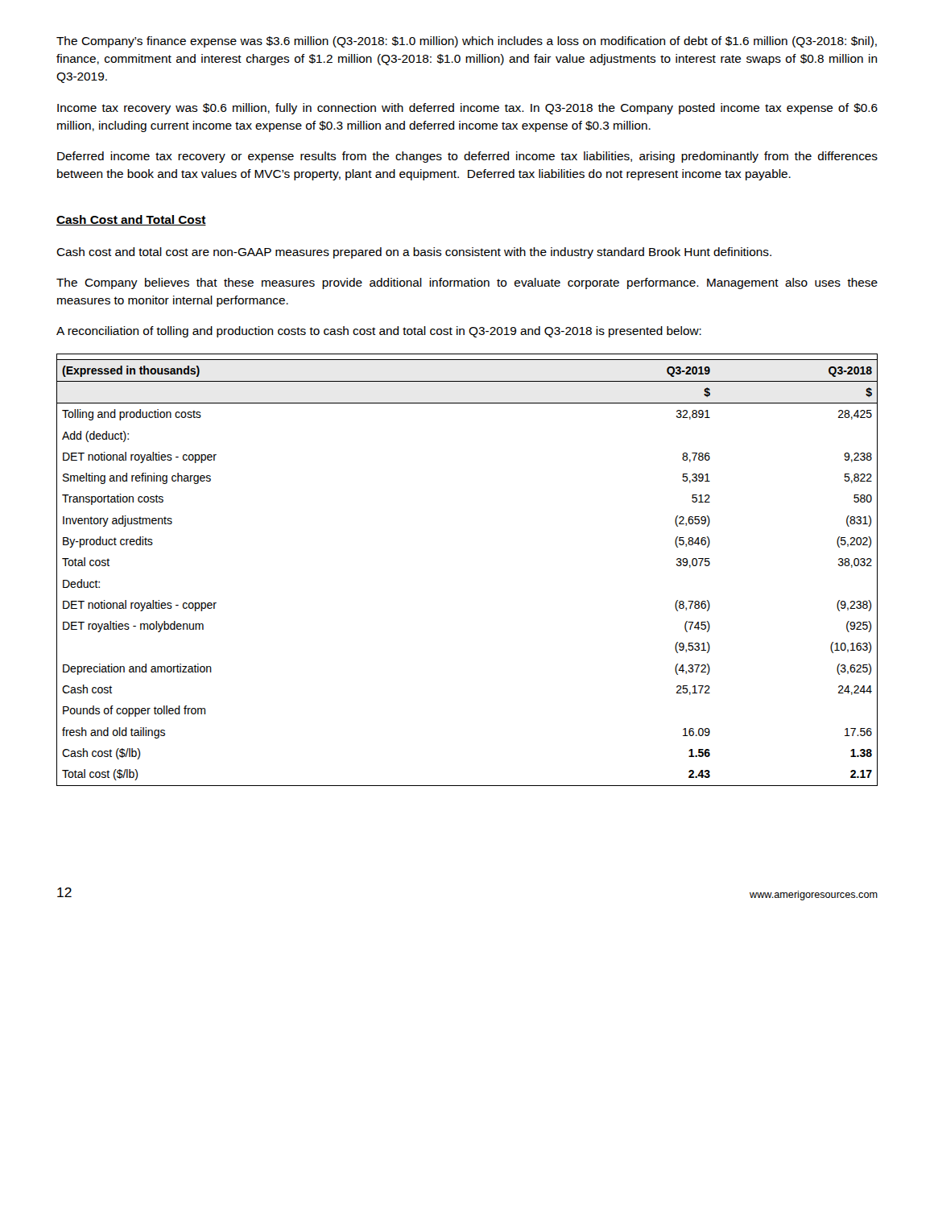The Company’s finance expense was $3.6 million (Q3-2018: $1.0 million) which includes a loss on modification of debt of $1.6 million (Q3-2018: $nil), finance, commitment and interest charges of $1.2 million (Q3-2018: $1.0 million) and fair value adjustments to interest rate swaps of $0.8 million in Q3-2019.
Income tax recovery was $0.6 million, fully in connection with deferred income tax. In Q3-2018 the Company posted income tax expense of $0.6 million, including current income tax expense of $0.3 million and deferred income tax expense of $0.3 million.
Deferred income tax recovery or expense results from the changes to deferred income tax liabilities, arising predominantly from the differences between the book and tax values of MVC’s property, plant and equipment. Deferred tax liabilities do not represent income tax payable.
Cash Cost and Total Cost
Cash cost and total cost are non-GAAP measures prepared on a basis consistent with the industry standard Brook Hunt definitions.
The Company believes that these measures provide additional information to evaluate corporate performance. Management also uses these measures to monitor internal performance.
A reconciliation of tolling and production costs to cash cost and total cost in Q3-2019 and Q3-2018 is presented below:
| (Expressed in thousands) | Q3-2019 | Q3-2018 |
| --- | --- | --- |
| | $ | $ |
| Tolling and production costs | 32,891 | 28,425 |
| Add (deduct): | | |
| DET notional royalties - copper | 8,786 | 9,238 |
| Smelting and refining charges | 5,391 | 5,822 |
| Transportation costs | 512 | 580 |
| Inventory adjustments | (2,659) | (831) |
| By-product credits | (5,846) | (5,202) |
| Total cost | 39,075 | 38,032 |
| Deduct: | | |
| DET notional royalties - copper | (8,786) | (9,238) |
| DET royalties - molybdenum | (745) | (925) |
| | (9,531) | (10,163) |
| Depreciation and amortization | (4,372) | (3,625) |
| Cash cost | 25,172 | 24,244 |
| Pounds of copper tolled from | | |
| fresh and old tailings | 16.09 | 17.56 |
| Cash cost ($/lb) | 1.56 | 1.38 |
| Total cost ($/lb) | 2.43 | 2.17 |
12
www.amerigoresources.com